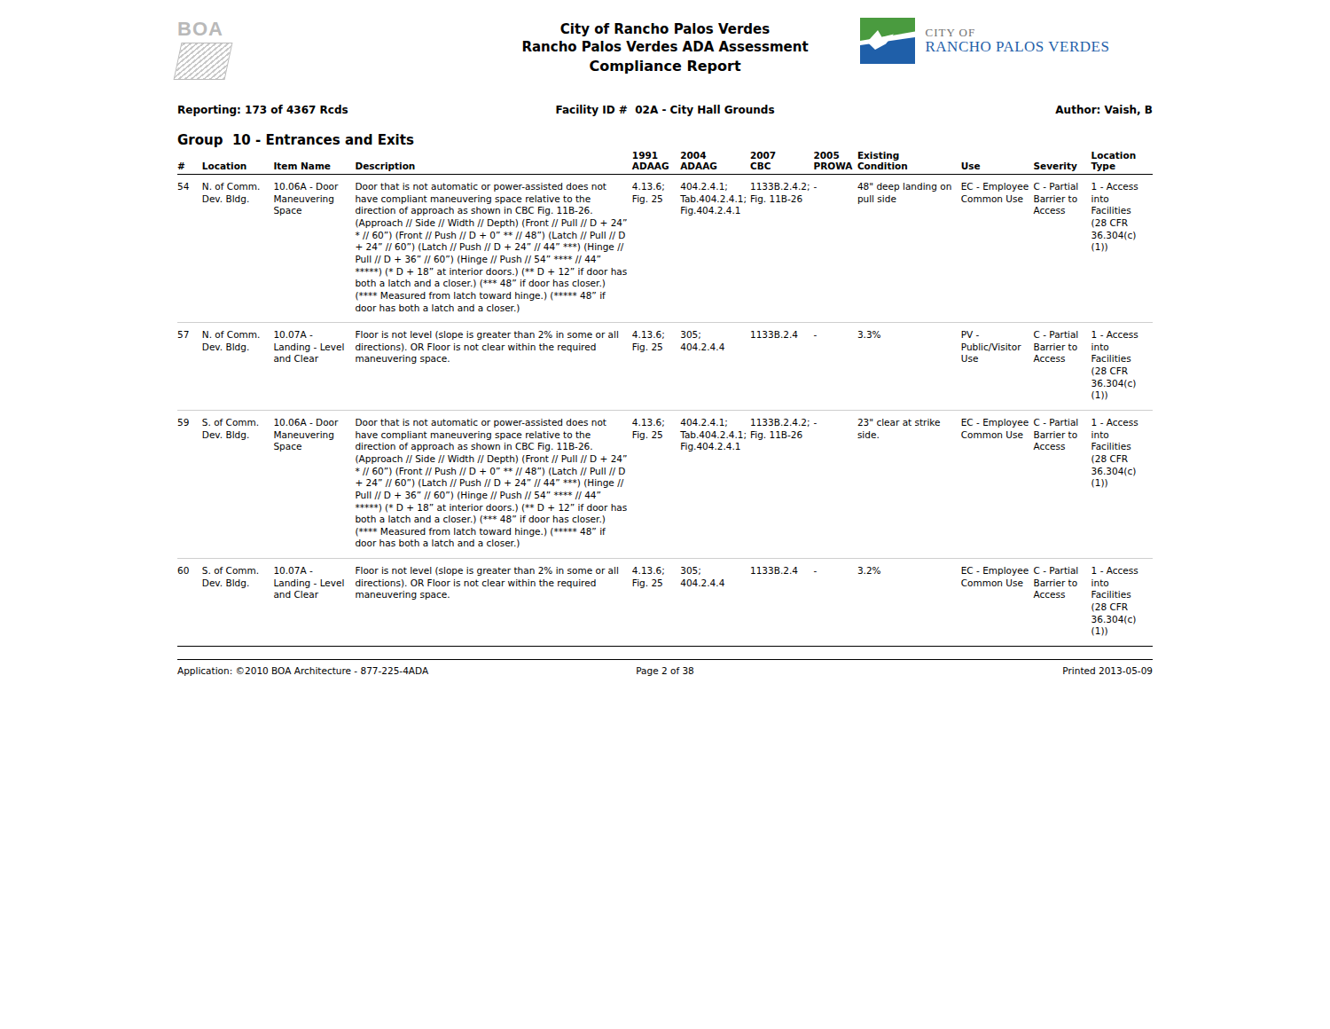BOA
City of Rancho Palos Verdes
Rancho Palos Verdes ADA Assessment
Compliance Report
CITY OF
RANCHO PALOS VERDES
Reporting: 173 of 4367 Rcds
Facility ID # 02A - City Hall Grounds
Author: Vaish, B
Group 10 - Entrances and Exits
| # | Location | Item Name | Description | 1991 ADAAG | 2004 ADAAG | 2007 CBC | 2005 PROWA | Existing Condition | Use | Severity | Location Type |
| --- | --- | --- | --- | --- | --- | --- | --- | --- | --- | --- | --- |
| 54 | N. of Comm. Dev. Bldg. | 10.06A - Door Maneuvering Space | Door that is not automatic or power-assisted does not have compliant maneuvering space relative to the direction of approach as shown in CBC Fig. 11B-26. (Approach // Side // Width // Depth) (Front // Pull // D + 24” * // 60”) (Front // Push // D + 0” ** // 48”) (Latch // Pull // D + 24” // 60”) (Latch // Push // D + 24” // 44” ***) (Hinge // Pull // D + 36” // 60”) (Hinge // Push // 54” **** // 44” *****) (* D + 18” at interior doors.) (** D + 12” if door has both a latch and a closer.) (*** 48” if door has closer.) (**** Measured from latch toward hinge.) (***** 48” if door has both a latch and a closer.) | 4.13.6; Fig. 25 | 404.2.4.1; Tab.404.2.4.1; Fig.404.2.4.1 | 1133B.2.4.2; Fig. 11B-26 | - | 48" deep landing on pull side | EC - Employee Common Use | C - Partial Barrier to Access | 1 - Access into Facilities (28 CFR 36.304(c)(1)) |
| 57 | N. of Comm. Dev. Bldg. | 10.07A - Landing - Level and Clear | Floor is not level (slope is greater than 2% in some or all directions). OR Floor is not clear within the required maneuvering space. | 4.13.6; Fig. 25 | 305; 404.2.4.4 | 1133B.2.4 | - | 3.3% | PV - Public/Visitor Use | C - Partial Barrier to Access | 1 - Access into Facilities (28 CFR 36.304(c)(1)) |
| 59 | S. of Comm. Dev. Bldg. | 10.06A - Door Maneuvering Space | Door that is not automatic or power-assisted does not have compliant maneuvering space relative to the direction of approach as shown in CBC Fig. 11B-26. (Approach // Side // Width // Depth) (Front // Pull // D + 24” * // 60”) (Front // Push // D + 0” ** // 48”) (Latch // Pull // D + 24” // 60”) (Latch // Push // D + 24” // 44” ***) (Hinge // Pull // D + 36” // 60”) (Hinge // Push // 54” **** // 44” *****) (* D + 18” at interior doors.) (** D + 12” if door has both a latch and a closer.) (*** 48” if door has closer.) (**** Measured from latch toward hinge.) (***** 48” if door has both a latch and a closer.) | 4.13.6; Fig. 25 | 404.2.4.1; Tab.404.2.4.1; Fig.404.2.4.1 | 1133B.2.4.2; Fig. 11B-26 | - | 23" clear at strike side. | EC - Employee Common Use | C - Partial Barrier to Access | 1 - Access into Facilities (28 CFR 36.304(c)(1)) |
| 60 | S. of Comm. Dev. Bldg. | 10.07A - Landing - Level and Clear | Floor is not level (slope is greater than 2% in some or all directions). OR Floor is not clear within the required maneuvering space. | 4.13.6; Fig. 25 | 305; 404.2.4.4 | 1133B.2.4 | - | 3.2% | EC - Employee Common Use | C - Partial Barrier to Access | 1 - Access into Facilities (28 CFR 36.304(c)(1)) |
Application: ©2010 BOA Architecture - 877-225-4ADA
Page 2 of 38
Printed 2013-05-09